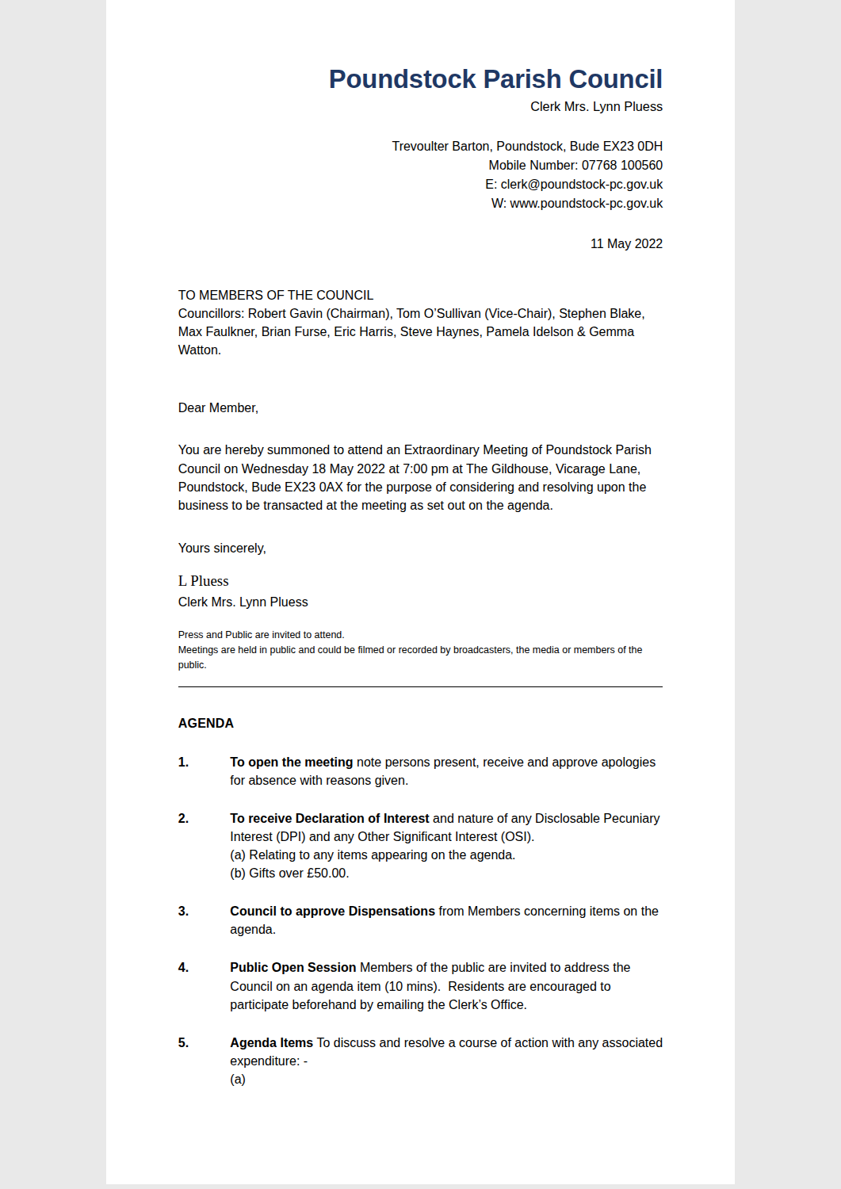Poundstock Parish Council
Clerk Mrs. Lynn Pluess
Trevoulter Barton, Poundstock, Bude EX23 0DH
Mobile Number: 07768 100560
E: clerk@poundstock-pc.gov.uk
W: www.poundstock-pc.gov.uk
11 May 2022
TO MEMBERS OF THE COUNCIL
Councillors: Robert Gavin (Chairman), Tom O’Sullivan (Vice-Chair), Stephen Blake, Max Faulkner, Brian Furse, Eric Harris, Steve Haynes, Pamela Idelson & Gemma Watton.
Dear Member,
You are hereby summoned to attend an Extraordinary Meeting of Poundstock Parish Council on Wednesday 18 May 2022 at 7:00 pm at The Gildhouse, Vicarage Lane, Poundstock, Bude EX23 0AX for the purpose of considering and resolving upon the business to be transacted at the meeting as set out on the agenda.
Yours sincerely,
L Pluess
Clerk Mrs. Lynn Pluess
Press and Public are invited to attend.
Meetings are held in public and could be filmed or recorded by broadcasters, the media or members of the public.
AGENDA
To open the meeting note persons present, receive and approve apologies for absence with reasons given.
To receive Declaration of Interest and nature of any Disclosable Pecuniary Interest (DPI) and any Other Significant Interest (OSI). (a) Relating to any items appearing on the agenda. (b) Gifts over £50.00.
Council to approve Dispensations from Members concerning items on the agenda.
Public Open Session Members of the public are invited to address the Council on an agenda item (10 mins). Residents are encouraged to participate beforehand by emailing the Clerk’s Office.
Agenda Items To discuss and resolve a course of action with any associated expenditure: - (a)